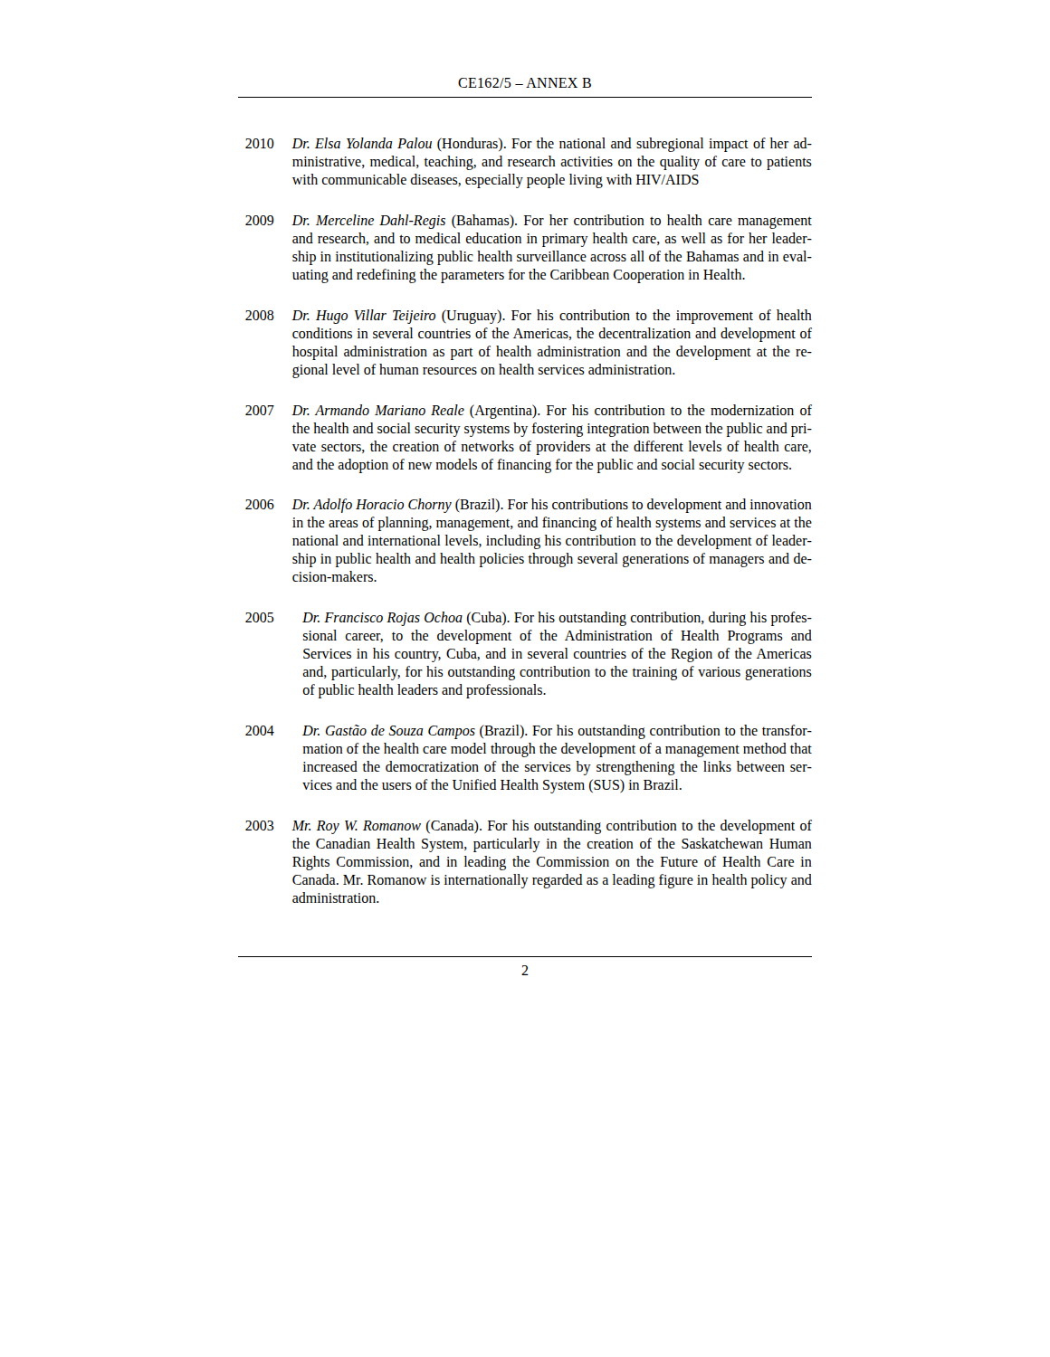CE162/5 – ANNEX B
2010
Dr. Elsa Yolanda Palou (Honduras). For the national and subregional impact of her administrative, medical, teaching, and research activities on the quality of care to patients with communicable diseases, especially people living with HIV/AIDS
2009
Dr. Merceline Dahl-Regis (Bahamas). For her contribution to health care management and research, and to medical education in primary health care, as well as for her leadership in institutionalizing public health surveillance across all of the Bahamas and in evaluating and redefining the parameters for the Caribbean Cooperation in Health.
2008
Dr. Hugo Villar Teijeiro (Uruguay). For his contribution to the improvement of health conditions in several countries of the Americas, the decentralization and development of hospital administration as part of health administration and the development at the regional level of human resources on health services administration.
2007
Dr. Armando Mariano Reale (Argentina). For his contribution to the modernization of the health and social security systems by fostering integration between the public and private sectors, the creation of networks of providers at the different levels of health care, and the adoption of new models of financing for the public and social security sectors.
2006
Dr. Adolfo Horacio Chorny (Brazil). For his contributions to development and innovation in the areas of planning, management, and financing of health systems and services at the national and international levels, including his contribution to the development of leadership in public health and health policies through several generations of managers and decision-makers.
2005
Dr. Francisco Rojas Ochoa (Cuba). For his outstanding contribution, during his professional career, to the development of the Administration of Health Programs and Services in his country, Cuba, and in several countries of the Region of the Americas and, particularly, for his outstanding contribution to the training of various generations of public health leaders and professionals.
2004
Dr. Gastão de Souza Campos (Brazil). For his outstanding contribution to the transformation of the health care model through the development of a management method that increased the democratization of the services by strengthening the links between services and the users of the Unified Health System (SUS) in Brazil.
2003
Mr. Roy W. Romanow (Canada). For his outstanding contribution to the development of the Canadian Health System, particularly in the creation of the Saskatchewan Human Rights Commission, and in leading the Commission on the Future of Health Care in Canada. Mr. Romanow is internationally regarded as a leading figure in health policy and administration.
2